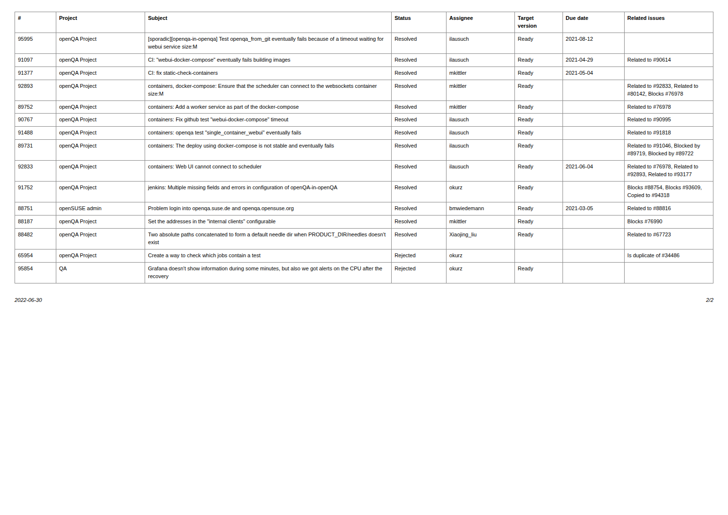| # | Project | Subject | Status | Assignee | Target version | Due date | Related issues |
| --- | --- | --- | --- | --- | --- | --- | --- |
| 95995 | openQA Project | [sporadic][openqa-in-openqa] Test openqa_from_git eventually fails because of a timeout waiting for webui service size:M | Resolved | ilausuch | Ready | 2021-08-12 | |
| 91097 | openQA Project | CI: "webui-docker-compose" eventually fails building images | Resolved | ilausuch | Ready | 2021-04-29 | Related to #90614 |
| 91377 | openQA Project | CI: fix static-check-containers | Resolved | mkittler | Ready | 2021-05-04 | |
| 92893 | openQA Project | containers, docker-compose: Ensure that the scheduler can connect to the websockets container size:M | Resolved | mkittler | Ready | | Related to #92833, Related to #80142, Blocks #76978 |
| 89752 | openQA Project | containers: Add a worker service as part of the docker-compose | Resolved | mkittler | Ready | | Related to #76978 |
| 90767 | openQA Project | containers: Fix github test "webui-docker-compose" timeout | Resolved | ilausuch | Ready | | Related to #90995 |
| 91488 | openQA Project | containers: openqa test "single_container_webui" eventually fails | Resolved | ilausuch | Ready | | Related to #91818 |
| 89731 | openQA Project | containers: The deploy using docker-compose is not stable and eventually fails | Resolved | ilausuch | Ready | | Related to #91046, Blocked by #89719, Blocked by #89722 |
| 92833 | openQA Project | containers: Web UI cannot connect to scheduler | Resolved | ilausuch | Ready | 2021-06-04 | Related to #76978, Related to #92893, Related to #93177 |
| 91752 | openQA Project | jenkins: Multiple missing fields and errors in configuration of openQA-in-openQA | Resolved | okurz | Ready | | Blocks #88754, Blocks #93609, Copied to #94318 |
| 88751 | openSUSE admin | Problem login into openqa.suse.de and openqa.opensuse.org | Resolved | bmwiedemann | Ready | 2021-03-05 | Related to #88816 |
| 88187 | openQA Project | Set the addresses in the "internal clients" configurable | Resolved | mkittler | Ready | | Blocks #76990 |
| 88482 | openQA Project | Two absolute paths concatenated to form a default needle dir when PRODUCT_DIR/needles doesn't exist | Resolved | Xiaojing_liu | Ready | | Related to #67723 |
| 65954 | openQA Project | Create a way to check which jobs contain a test | Rejected | okurz | | | Is duplicate of #34486 |
| 95854 | QA | Grafana doesn't show information during some minutes, but also we got alerts on the CPU after the recovery | Rejected | okurz | Ready | | |
2022-06-30 2/2